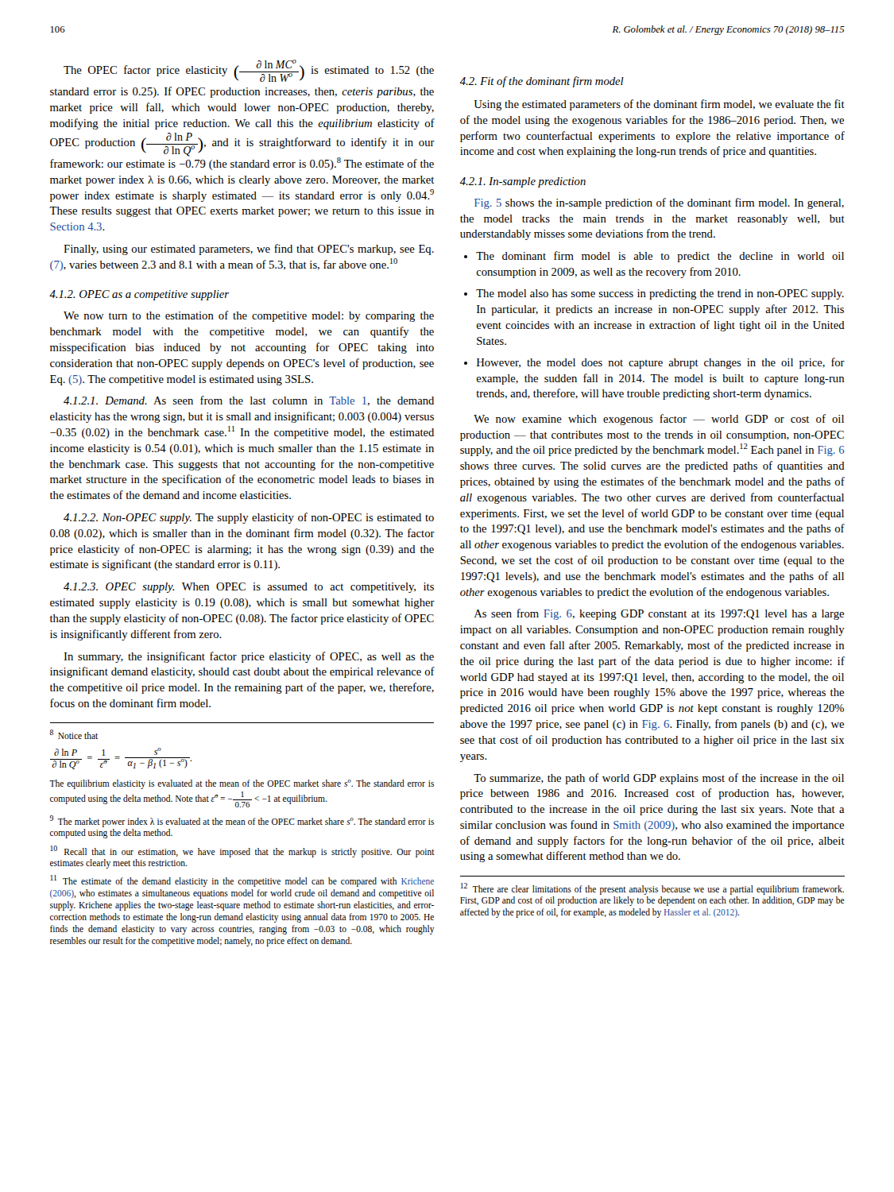106 R. Golombek et al. / Energy Economics 70 (2018) 98–115
The OPEC factor price elasticity (∂ ln MCo∂ ln Wo) is estimated to 1.52 (the standard error is 0.25). If OPEC production increases, then, ceteris paribus, the market price will fall, which would lower non-OPEC production, thereby, modifying the initial price reduction. We call this the equilibrium elasticity of OPEC production (∂ ln P∂ ln Qo), and it is straightforward to identify it in our framework: our estimate is −0.79 (the standard error is 0.05).8 The estimate of the market power index λ is 0.66, which is clearly above zero. Moreover, the market power index estimate is sharply estimated — its standard error is only 0.04.9 These results suggest that OPEC exerts market power; we return to this issue in Section 4.3.
Finally, using our estimated parameters, we find that OPEC's markup, see Eq. (7), varies between 2.3 and 8.1 with a mean of 5.3, that is, far above one.10
4.1.2. OPEC as a competitive supplier
We now turn to the estimation of the competitive model: by comparing the benchmark model with the competitive model, we can quantify the misspecification bias induced by not accounting for OPEC taking into consideration that non-OPEC supply depends on OPEC's level of production, see Eq. (5). The competitive model is estimated using 3SLS.
4.1.2.1. Demand. As seen from the last column in Table 1, the demand elasticity has the wrong sign, but it is small and insignificant; 0.003 (0.004) versus −0.35 (0.02) in the benchmark case.11 In the competitive model, the estimated income elasticity is 0.54 (0.01), which is much smaller than the 1.15 estimate in the benchmark case. This suggests that not accounting for the non-competitive market structure in the specification of the econometric model leads to biases in the estimates of the demand and income elasticities.
4.1.2.2. Non-OPEC supply. The supply elasticity of non-OPEC is estimated to 0.08 (0.02), which is smaller than in the dominant firm model (0.32). The factor price elasticity of non-OPEC is alarming; it has the wrong sign (0.39) and the estimate is significant (the standard error is 0.11).
4.1.2.3. OPEC supply. When OPEC is assumed to act competitively, its estimated supply elasticity is 0.19 (0.08), which is small but somewhat higher than the supply elasticity of non-OPEC (0.08). The factor price elasticity of OPEC is insignificantly different from zero.
In summary, the insignificant factor price elasticity of OPEC, as well as the insignificant demand elasticity, should cast doubt about the empirical relevance of the competitive oil price model. In the remaining part of the paper, we, therefore, focus on the dominant firm model.
8 Notice that
∂ ln P∂ ln Qo = 1 ε̂o = so α1 − β1 (1 − so).
The equilibrium elasticity is evaluated at the mean of the OPEC market share so. The standard error is computed using the delta method. Note that ε̂o = −10.76 < −1 at equilibrium.
9 The market power index λ is evaluated at the mean of the OPEC market share so. The standard error is computed using the delta method.
10 Recall that in our estimation, we have imposed that the markup is strictly positive. Our point estimates clearly meet this restriction.
11 The estimate of the demand elasticity in the competitive model can be compared with Krichene (2006), who estimates a simultaneous equations model for world crude oil demand and competitive oil supply. Krichene applies the two-stage least-square method to estimate short-run elasticities, and error-correction methods to estimate the long-run demand elasticity using annual data from 1970 to 2005. He finds the demand elasticity to vary across countries, ranging from −0.03 to −0.08, which roughly resembles our result for the competitive model; namely, no price effect on demand.
4.2. Fit of the dominant firm model
Using the estimated parameters of the dominant firm model, we evaluate the fit of the model using the exogenous variables for the 1986–2016 period. Then, we perform two counterfactual experiments to explore the relative importance of income and cost when explaining the long-run trends of price and quantities.
4.2.1. In-sample prediction
Fig. 5 shows the in-sample prediction of the dominant firm model. In general, the model tracks the main trends in the market reasonably well, but understandably misses some deviations from the trend.
The dominant firm model is able to predict the decline in world oil consumption in 2009, as well as the recovery from 2010.
The model also has some success in predicting the trend in non-OPEC supply. In particular, it predicts an increase in non-OPEC supply after 2012. This event coincides with an increase in extraction of light tight oil in the United States.
However, the model does not capture abrupt changes in the oil price, for example, the sudden fall in 2014. The model is built to capture long-run trends, and, therefore, will have trouble predicting short-term dynamics.
We now examine which exogenous factor — world GDP or cost of oil production — that contributes most to the trends in oil consumption, non-OPEC supply, and the oil price predicted by the benchmark model.12 Each panel in Fig. 6 shows three curves. The solid curves are the predicted paths of quantities and prices, obtained by using the estimates of the benchmark model and the paths of all exogenous variables. The two other curves are derived from counterfactual experiments. First, we set the level of world GDP to be constant over time (equal to the 1997:Q1 level), and use the benchmark model's estimates and the paths of all other exogenous variables to predict the evolution of the endogenous variables. Second, we set the cost of oil production to be constant over time (equal to the 1997:Q1 levels), and use the benchmark model's estimates and the paths of all other exogenous variables to predict the evolution of the endogenous variables.
As seen from Fig. 6, keeping GDP constant at its 1997:Q1 level has a large impact on all variables. Consumption and non-OPEC production remain roughly constant and even fall after 2005. Remarkably, most of the predicted increase in the oil price during the last part of the data period is due to higher income: if world GDP had stayed at its 1997:Q1 level, then, according to the model, the oil price in 2016 would have been roughly 15% above the 1997 price, whereas the predicted 2016 oil price when world GDP is not kept constant is roughly 120% above the 1997 price, see panel (c) in Fig. 6. Finally, from panels (b) and (c), we see that cost of oil production has contributed to a higher oil price in the last six years.
To summarize, the path of world GDP explains most of the increase in the oil price between 1986 and 2016. Increased cost of production has, however, contributed to the increase in the oil price during the last six years. Note that a similar conclusion was found in Smith (2009), who also examined the importance of demand and supply factors for the long-run behavior of the oil price, albeit using a somewhat different method than we do.
12 There are clear limitations of the present analysis because we use a partial equilibrium framework. First, GDP and cost of oil production are likely to be dependent on each other. In addition, GDP may be affected by the price of oil, for example, as modeled by Hassler et al. (2012).